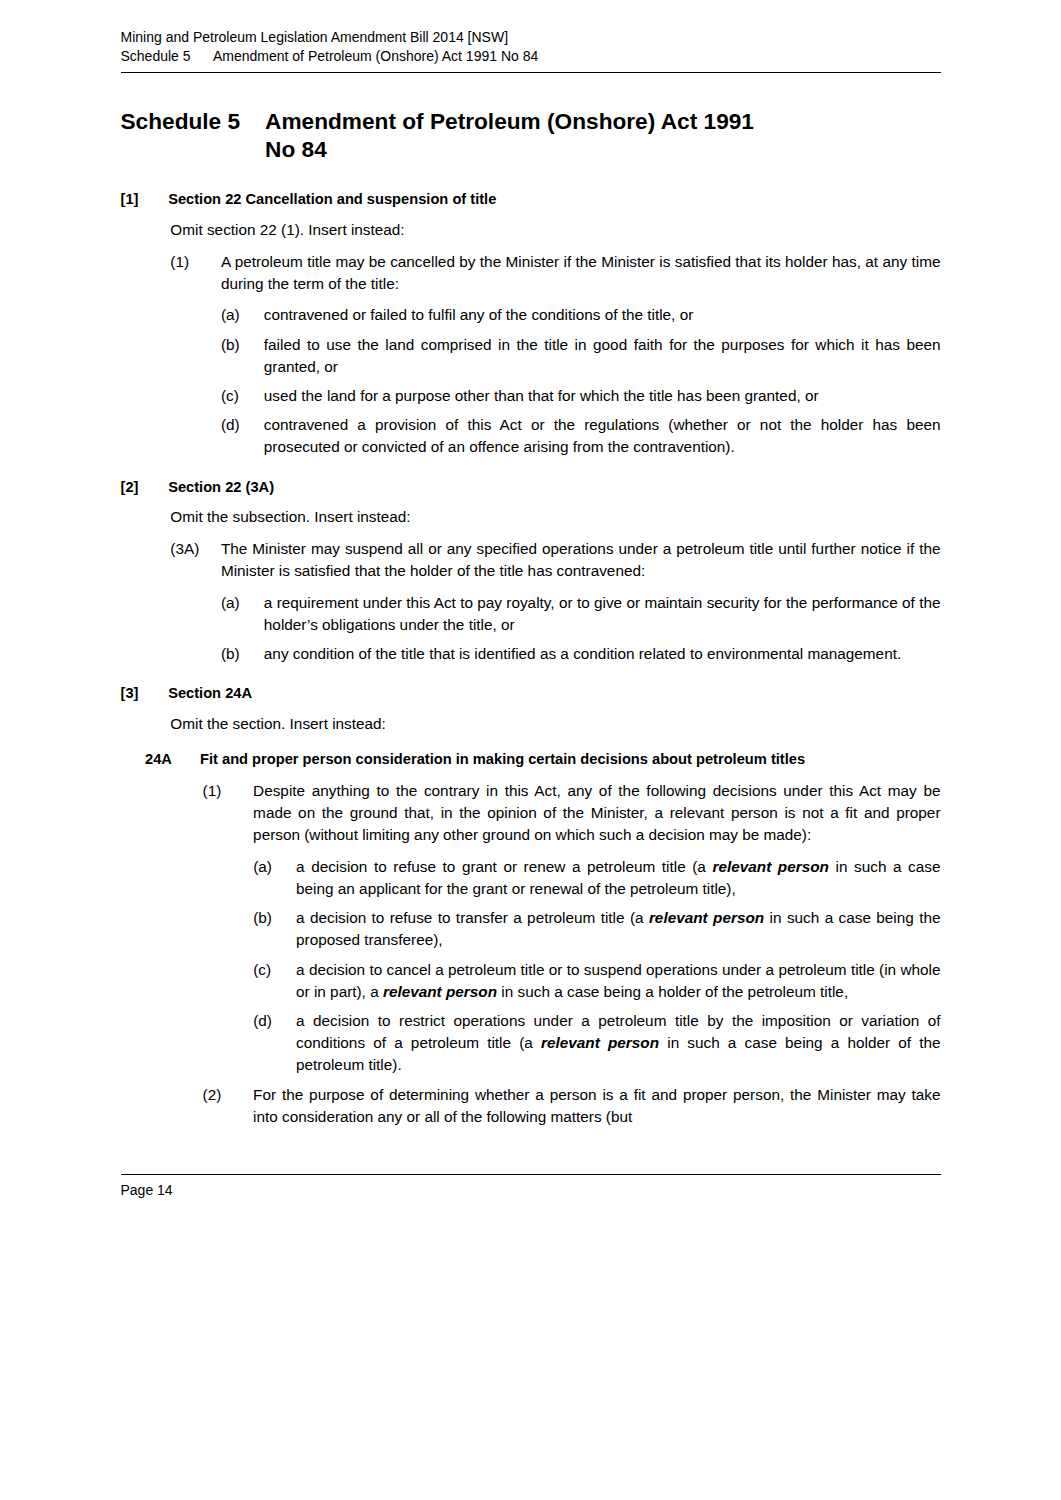Mining and Petroleum Legislation Amendment Bill 2014 [NSW]
Schedule 5 Amendment of Petroleum (Onshore) Act 1991 No 84
Schedule 5 Amendment of Petroleum (Onshore) Act 1991
No 84
[1] Section 22 Cancellation and suspension of title
Omit section 22 (1). Insert instead:
(1) A petroleum title may be cancelled by the Minister if the Minister is satisfied that its holder has, at any time during the term of the title:
(a) contravened or failed to fulfil any of the conditions of the title, or
(b) failed to use the land comprised in the title in good faith for the purposes for which it has been granted, or
(c) used the land for a purpose other than that for which the title has been granted, or
(d) contravened a provision of this Act or the regulations (whether or not the holder has been prosecuted or convicted of an offence arising from the contravention).
[2] Section 22 (3A)
Omit the subsection. Insert instead:
(3A) The Minister may suspend all or any specified operations under a petroleum title until further notice if the Minister is satisfied that the holder of the title has contravened:
(a) a requirement under this Act to pay royalty, or to give or maintain security for the performance of the holder’s obligations under the title, or
(b) any condition of the title that is identified as a condition related to environmental management.
[3] Section 24A
Omit the section. Insert instead:
24A Fit and proper person consideration in making certain decisions about petroleum titles
(1) Despite anything to the contrary in this Act, any of the following decisions under this Act may be made on the ground that, in the opinion of the Minister, a relevant person is not a fit and proper person (without limiting any other ground on which such a decision may be made):
(a) a decision to refuse to grant or renew a petroleum title (a relevant person in such a case being an applicant for the grant or renewal of the petroleum title),
(b) a decision to refuse to transfer a petroleum title (a relevant person in such a case being the proposed transferee),
(c) a decision to cancel a petroleum title or to suspend operations under a petroleum title (in whole or in part), a relevant person in such a case being a holder of the petroleum title,
(d) a decision to restrict operations under a petroleum title by the imposition or variation of conditions of a petroleum title (a relevant person in such a case being a holder of the petroleum title).
(2) For the purpose of determining whether a person is a fit and proper person, the Minister may take into consideration any or all of the following matters (but
Page 14